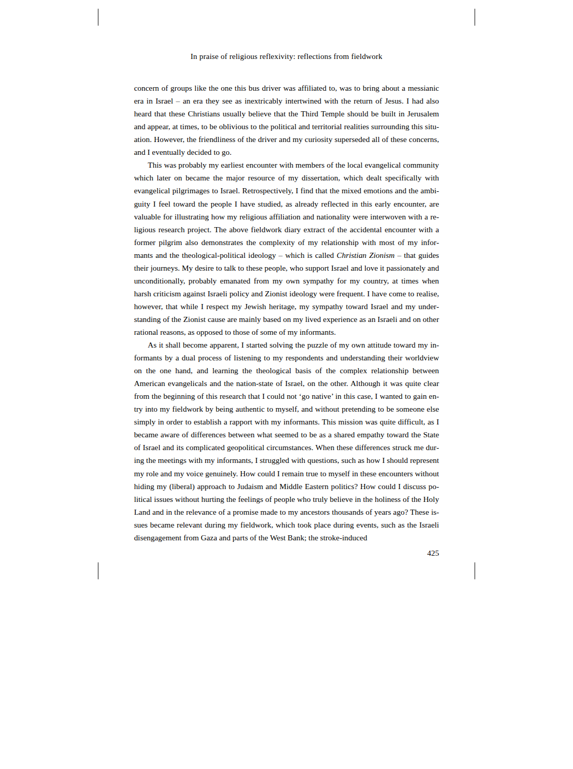In praise of religious reflexivity: reflections from fieldwork
concern of groups like the one this bus driver was affiliated to, was to bring about a messianic era in Israel – an era they see as inextricably intertwined with the return of Jesus. I had also heard that these Christians usually believe that the Third Temple should be built in Jerusalem and appear, at times, to be oblivious to the political and territorial realities surrounding this situation. However, the friendliness of the driver and my curiosity superseded all of these concerns, and I eventually decided to go.
This was probably my earliest encounter with members of the local evangelical community which later on became the major resource of my dissertation, which dealt specifically with evangelical pilgrimages to Israel. Retrospectively, I find that the mixed emotions and the ambiguity I feel toward the people I have studied, as already reflected in this early encounter, are valuable for illustrating how my religious affiliation and nationality were interwoven with a religious research project. The above fieldwork diary extract of the accidental encounter with a former pilgrim also demonstrates the complexity of my relationship with most of my informants and the theological-political ideology – which is called Christian Zionism – that guides their journeys. My desire to talk to these people, who support Israel and love it passionately and unconditionally, probably emanated from my own sympathy for my country, at times when harsh criticism against Israeli policy and Zionist ideology were frequent. I have come to realise, however, that while I respect my Jewish heritage, my sympathy toward Israel and my understanding of the Zionist cause are mainly based on my lived experience as an Israeli and on other rational reasons, as opposed to those of some of my informants.
As it shall become apparent, I started solving the puzzle of my own attitude toward my informants by a dual process of listening to my respondents and understanding their worldview on the one hand, and learning the theological basis of the complex relationship between American evangelicals and the nation-state of Israel, on the other. Although it was quite clear from the beginning of this research that I could not ‘go native’ in this case, I wanted to gain entry into my fieldwork by being authentic to myself, and without pretending to be someone else simply in order to establish a rapport with my informants. This mission was quite difficult, as I became aware of differences between what seemed to be as a shared empathy toward the State of Israel and its complicated geopolitical circumstances. When these differences struck me during the meetings with my informants, I struggled with questions, such as how I should represent my role and my voice genuinely. How could I remain true to myself in these encounters without hiding my (liberal) approach to Judaism and Middle Eastern politics? How could I discuss political issues without hurting the feelings of people who truly believe in the holiness of the Holy Land and in the relevance of a promise made to my ancestors thousands of years ago? These issues became relevant during my fieldwork, which took place during events, such as the Israeli disengagement from Gaza and parts of the West Bank; the stroke-induced
425